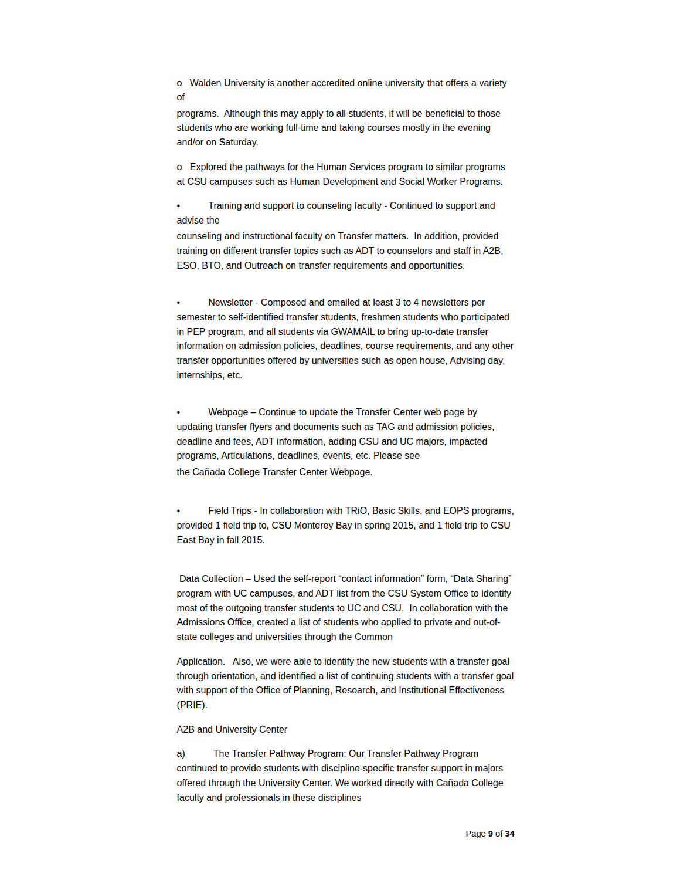o Walden University is another accredited online university that offers a variety of
programs. Although this may apply to all students, it will be beneficial to those students who are working full-time and taking courses mostly in the evening and/or on Saturday.
o Explored the pathways for the Human Services program to similar programs at CSU campuses such as Human Development and Social Worker Programs.
• Training and support to counseling faculty - Continued to support and advise the
counseling and instructional faculty on Transfer matters. In addition, provided training on different transfer topics such as ADT to counselors and staff in A2B, ESO, BTO, and Outreach on transfer requirements and opportunities.
• Newsletter - Composed and emailed at least 3 to 4 newsletters per semester to self-identified transfer students, freshmen students who participated in PEP program, and all students via GWAMAIL to bring up-to-date transfer information on admission policies, deadlines, course requirements, and any other transfer opportunities offered by universities such as open house, Advising day, internships, etc.
• Webpage – Continue to update the Transfer Center web page by updating transfer flyers and documents such as TAG and admission policies, deadline and fees, ADT information, adding CSU and UC majors, impacted programs, Articulations, deadlines, events, etc. Please see
the Cañada College Transfer Center Webpage.
• Field Trips - In collaboration with TRiO, Basic Skills, and EOPS programs, provided 1 field trip to, CSU Monterey Bay in spring 2015, and 1 field trip to CSU East Bay in fall 2015.
Data Collection – Used the self-report “contact information” form, “Data Sharing” program with UC campuses, and ADT list from the CSU System Office to identify most of the outgoing transfer students to UC and CSU. In collaboration with the Admissions Office, created a list of students who applied to private and out-of-state colleges and universities through the Common
Application. Also, we were able to identify the new students with a transfer goal through orientation, and identified a list of continuing students with a transfer goal with support of the Office of Planning, Research, and Institutional Effectiveness (PRIE).
A2B and University Center
a) The Transfer Pathway Program: Our Transfer Pathway Program continued to provide students with discipline-specific transfer support in majors offered through the University Center. We worked directly with Cañada College faculty and professionals in these disciplines
Page 9 of 34